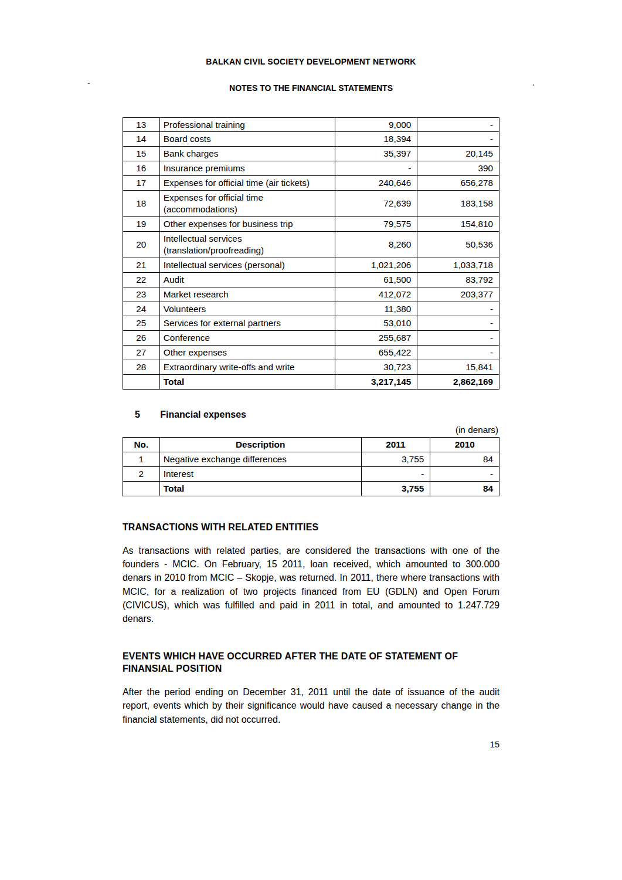BALKAN CIVIL SOCIETY DEVELOPMENT NETWORK
- NOTES TO THE FINANCIAL STATEMENTS .
| 13 | Professional training | 9,000 | - |
| 14 | Board costs | 18,394 | - |
| 15 | Bank charges | 35,397 | 20,145 |
| 16 | Insurance premiums | - | 390 |
| 17 | Expenses for official time (air tickets) | 240,646 | 656,278 |
| 18 | Expenses for official time (accommodations) | 72,639 | 183,158 |
| 19 | Other expenses for business trip | 79,575 | 154,810 |
| 20 | Intellectual services (translation/proofreading) | 8,260 | 50,536 |
| 21 | Intellectual services (personal) | 1,021,206 | 1,033,718 |
| 22 | Audit | 61,500 | 83,792 |
| 23 | Market research | 412,072 | 203,377 |
| 24 | Volunteers | 11,380 | - |
| 25 | Services for external partners | 53,010 | - |
| 26 | Conference | 255,687 | - |
| 27 | Other expenses | 655,422 | - |
| 28 | Extraordinary write-offs and write | 30,723 | 15,841 |
| | Total | 3,217,145 | 2,862,169 |
5 Financial expenses
(in denars)
| No. | Description | 2011 | 2010 |
| --- | --- | --- | --- |
| 1 | Negative exchange differences | 3,755 | 84 |
| 2 | Interest | - | - |
| | Total | 3,755 | 84 |
TRANSACTIONS WITH RELATED ENTITIES
As transactions with related parties, are considered the transactions with one of the founders - MCIC. On February, 15 2011, loan received, which amounted to 300.000 denars in 2010 from MCIC – Skopje, was returned. In 2011, there where transactions with MCIC, for a realization of two projects financed from EU (GDLN) and Open Forum (CIVICUS), which was fulfilled and paid in 2011 in total, and amounted to 1.247.729 denars.
EVENTS WHICH HAVE OCCURRED AFTER THE DATE OF STATEMENT OF FINANSIAL POSITION
After the period ending on December 31, 2011 until the date of issuance of the audit report, events which by their significance would have caused a necessary change in the financial statements, did not occurred.
15